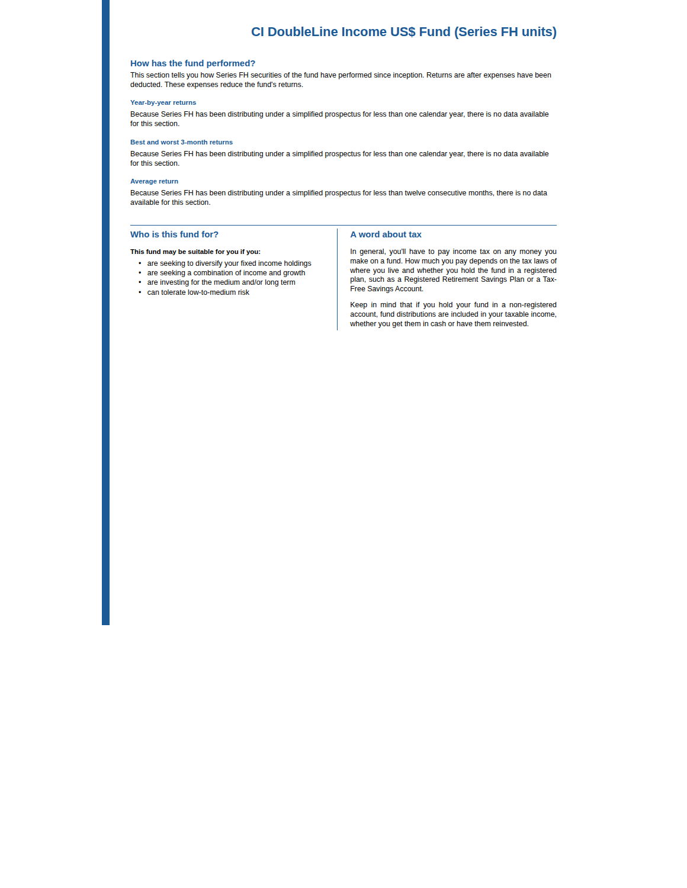CI DoubleLine Income US$ Fund (Series FH units)
How has the fund performed?
This section tells you how Series FH securities of the fund have performed since inception. Returns are after expenses have been deducted. These expenses reduce the fund's returns.
Year-by-year returns
Because Series FH has been distributing under a simplified prospectus for less than one calendar year, there is no data available for this section.
Best and worst 3-month returns
Because Series FH has been distributing under a simplified prospectus for less than one calendar year, there is no data available for this section.
Average return
Because Series FH has been distributing under a simplified prospectus for less than twelve consecutive months, there is no data available for this section.
Who is this fund for?
This fund may be suitable for you if you:
are seeking to diversify your fixed income holdings
are seeking a combination of income and growth
are investing for the medium and/or long term
can tolerate low-to-medium risk
A word about tax
In general, you'll have to pay income tax on any money you make on a fund. How much you pay depends on the tax laws of where you live and whether you hold the fund in a registered plan, such as a Registered Retirement Savings Plan or a Tax-Free Savings Account.
Keep in mind that if you hold your fund in a non-registered account, fund distributions are included in your taxable income, whether you get them in cash or have them reinvested.